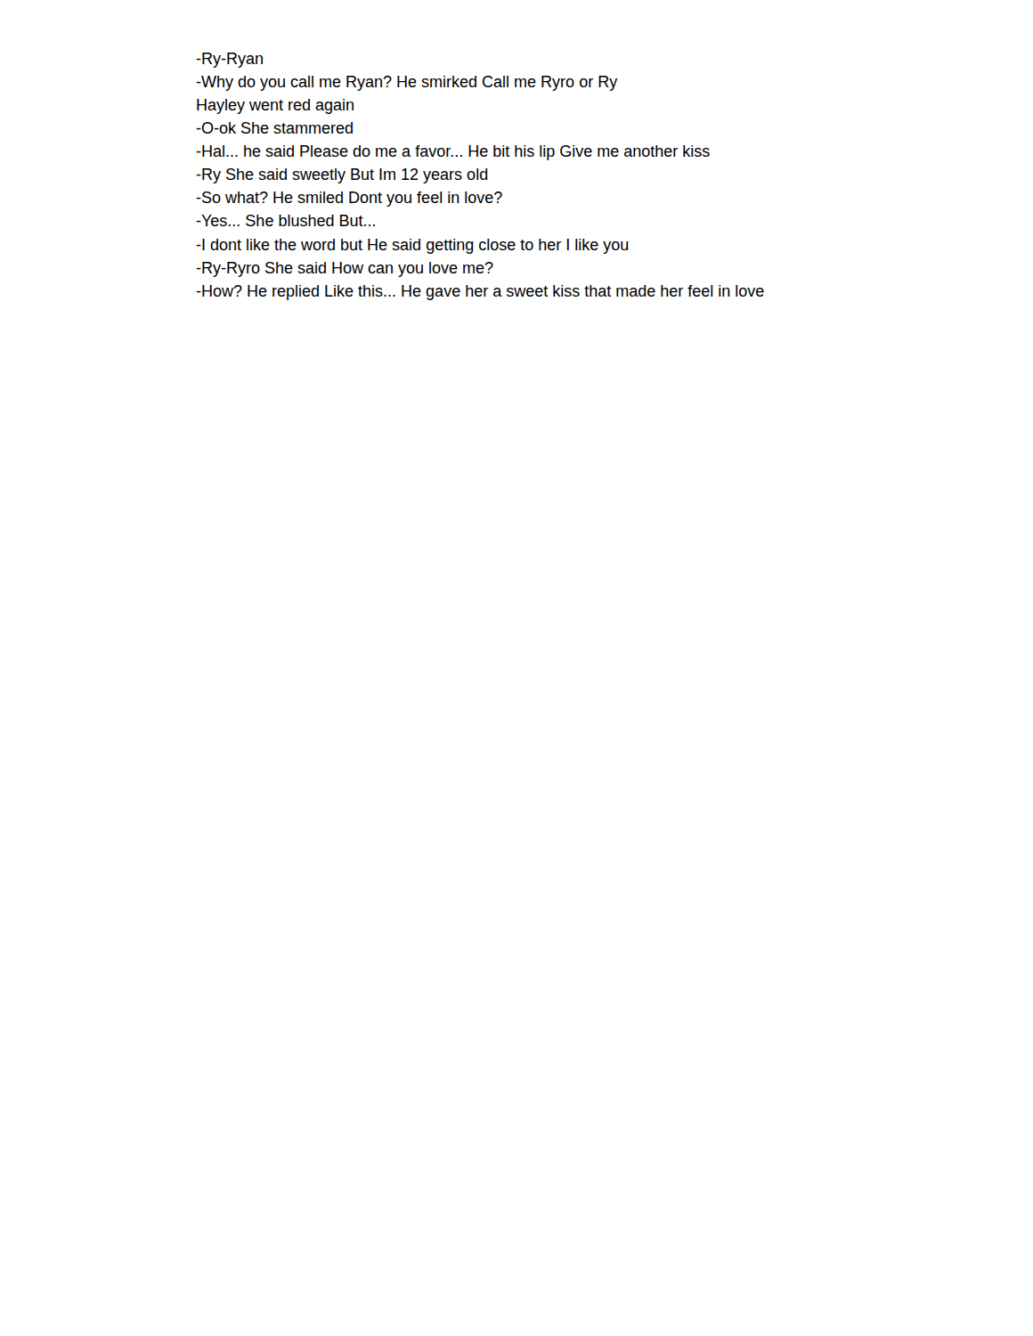-Ry-Ryan
-Why do you call me Ryan? He smirked Call me Ryro or Ry
Hayley went red again
-O-ok She stammered
-Hal... he said Please do me a favor... He bit his lip Give me another kiss
-Ry She said sweetly But Im 12 years old
-So what? He smiled Dont you feel in love?
-Yes... She blushed But...
-I dont like the word but He said getting close to her I like you
-Ry-Ryro She said How can you love me?
-How? He replied Like this... He gave her a sweet kiss that made her feel in love